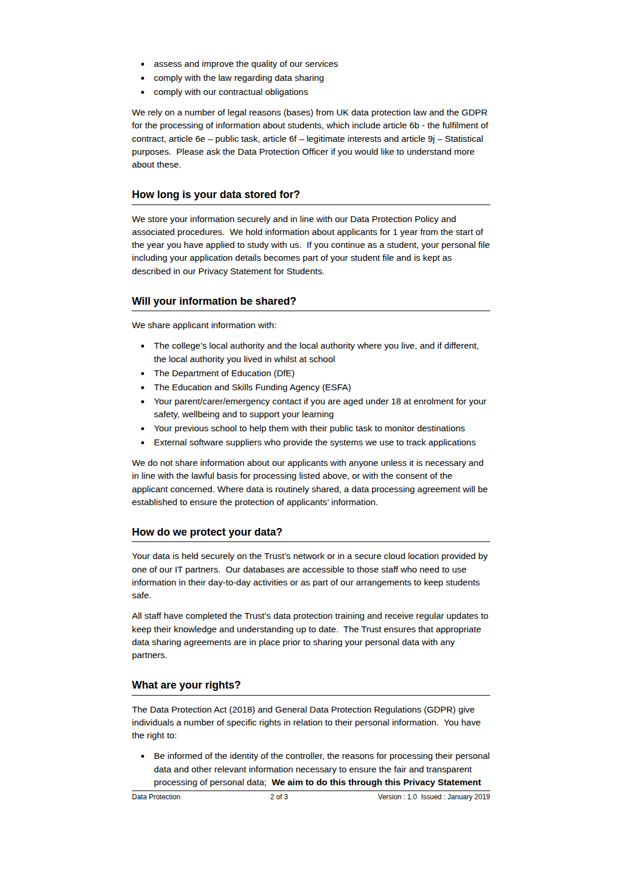assess and improve the quality of our services
comply with the law regarding data sharing
comply with our contractual obligations
We rely on a number of legal reasons (bases) from UK data protection law and the GDPR for the processing of information about students, which include article 6b - the fulfilment of contract, article 6e – public task, article 6f – legitimate interests and article 9j – Statistical purposes. Please ask the Data Protection Officer if you would like to understand more about these.
How long is your data stored for?
We store your information securely and in line with our Data Protection Policy and associated procedures. We hold information about applicants for 1 year from the start of the year you have applied to study with us. If you continue as a student, your personal file including your application details becomes part of your student file and is kept as described in our Privacy Statement for Students.
Will your information be shared?
We share applicant information with:
The college’s local authority and the local authority where you live, and if different, the local authority you lived in whilst at school
The Department of Education (DfE)
The Education and Skills Funding Agency (ESFA)
Your parent/carer/emergency contact if you are aged under 18 at enrolment for your safety, wellbeing and to support your learning
Your previous school to help them with their public task to monitor destinations
External software suppliers who provide the systems we use to track applications
We do not share information about our applicants with anyone unless it is necessary and in line with the lawful basis for processing listed above, or with the consent of the applicant concerned. Where data is routinely shared, a data processing agreement will be established to ensure the protection of applicants’ information.
How do we protect your data?
Your data is held securely on the Trust’s network or in a secure cloud location provided by one of our IT partners. Our databases are accessible to those staff who need to use information in their day-to-day activities or as part of our arrangements to keep students safe.
All staff have completed the Trust’s data protection training and receive regular updates to keep their knowledge and understanding up to date. The Trust ensures that appropriate data sharing agreements are in place prior to sharing your personal data with any partners.
What are your rights?
The Data Protection Act (2018) and General Data Protection Regulations (GDPR) give individuals a number of specific rights in relation to their personal information. You have the right to:
Be informed of the identity of the controller, the reasons for processing their personal data and other relevant information necessary to ensure the fair and transparent processing of personal data; We aim to do this through this Privacy Statement
Data Protection 2 of 3 Version : 1.0 Issued : January 2019